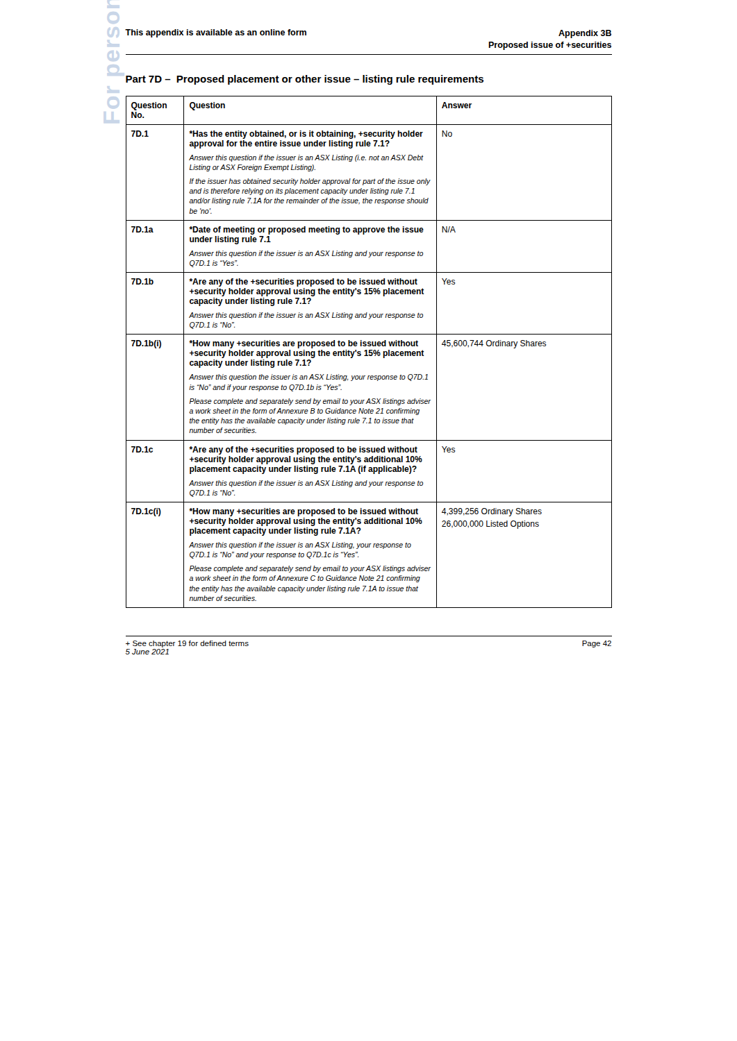For personal use only
This appendix is available as an online form
Appendix 3B
Proposed issue of +securities
Part 7D – Proposed placement or other issue – listing rule requirements
| Question No. | Question | Answer |
| --- | --- | --- |
| 7D.1 | *Has the entity obtained, or is it obtaining, +security holder approval for the entire issue under listing rule 7.1? Answer this question if the issuer is an ASX Listing (i.e. not an ASX Debt Listing or ASX Foreign Exempt Listing). If the issuer has obtained security holder approval for part of the issue only and is therefore relying on its placement capacity under listing rule 7.1 and/or listing rule 7.1A for the remainder of the issue, the response should be 'no'. | No |
| 7D.1a | *Date of meeting or proposed meeting to approve the issue under listing rule 7.1 Answer this question if the issuer is an ASX Listing and your response to Q7D.1 is “Yes”. | N/A |
| 7D.1b | *Are any of the +securities proposed to be issued without +security holder approval using the entity's 15% placement capacity under listing rule 7.1? Answer this question if the issuer is an ASX Listing and your response to Q7D.1 is “No”. | Yes |
| 7D.1b(i) | *How many +securities are proposed to be issued without +security holder approval using the entity's 15% placement capacity under listing rule 7.1? Answer this question the issuer is an ASX Listing, your response to Q7D.1 is “No” and if your response to Q7D.1b is “Yes”. Please complete and separately send by email to your ASX listings adviser a work sheet in the form of Annexure B to Guidance Note 21 confirming the entity has the available capacity under listing rule 7.1 to issue that number of securities. | 45,600,744 Ordinary Shares |
| 7D.1c | *Are any of the +securities proposed to be issued without +security holder approval using the entity's additional 10% placement capacity under listing rule 7.1A (if applicable)? Answer this question if the issuer is an ASX Listing and your response to Q7D.1 is “No”. | Yes |
| 7D.1c(i) | *How many +securities are proposed to be issued without +security holder approval using the entity's additional 10% placement capacity under listing rule 7.1A? Answer this question if the issuer is an ASX Listing, your response to Q7D.1 is “No” and your response to Q7D.1c is “Yes”. Please complete and separately send by email to your ASX listings adviser a work sheet in the form of Annexure C to Guidance Note 21 confirming the entity has the available capacity under listing rule 7.1A to issue that number of securities. | 4,399,256 Ordinary Shares 26,000,000 Listed Options |
+ See chapter 19 for defined terms
5 June 2021
Page 42